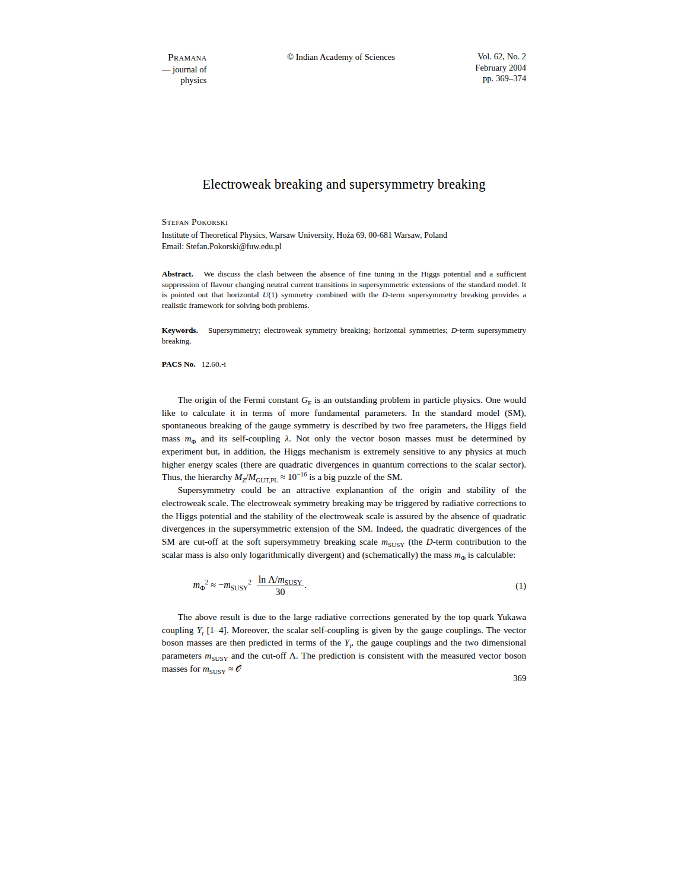Pramana
— journal of
physics
© Indian Academy of Sciences
Vol. 62, No. 2
February 2004
pp. 369–374
Electroweak breaking and supersymmetry breaking
Stefan Pokorski
Institute of Theoretical Physics, Warsaw University, Hoża 69, 00-681 Warsaw, Poland
Email: Stefan.Pokorski@fuw.edu.pl
Abstract. We discuss the clash between the absence of fine tuning in the Higgs potential and a sufficient suppression of flavour changing neutral current transitions in supersymmetric extensions of the standard model. It is pointed out that horizontal U(1) symmetry combined with the D-term supersymmetry breaking provides a realistic framework for solving both problems.
Keywords. Supersymmetry; electroweak symmetry breaking; horizontal symmetries; D-term supersymmetry breaking.
PACS No. 12.60.-i
The origin of the Fermi constant GF is an outstanding problem in particle physics. One would like to calculate it in terms of more fundamental parameters. In the standard model (SM), spontaneous breaking of the gauge symmetry is described by two free parameters, the Higgs field mass mΦ and its self-coupling λ. Not only the vector boson masses must be determined by experiment but, in addition, the Higgs mechanism is extremely sensitive to any physics at much higher energy scales (there are quadratic divergences in quantum corrections to the scalar sector). Thus, the hierarchy MZ/MGUT,PL ≈ 10−16 is a big puzzle of the SM.
Supersymmetry could be an attractive explanantion of the origin and stability of the electroweak scale. The electroweak symmetry breaking may be triggered by radiative corrections to the Higgs potential and the stability of the electroweak scale is assured by the absence of quadratic divergences in the supersymmetric extension of the SM. Indeed, the quadratic divergences of the SM are cut-off at the soft supersymmetry breaking scale mSUSY (the D-term contribution to the scalar mass is also only logarithmically divergent) and (schematically) the mass mΦ is calculable:
mΦ2 ≈ −mSUSY2 ln Λ/mSUSY 30 .
(1)
The above result is due to the large radiative corrections generated by the top quark Yukawa coupling Yt [1–4]. Moreover, the scalar self-coupling is given by the gauge couplings. The vector boson masses are then predicted in terms of the Yt, the gauge couplings and the two dimensional parameters mSUSY and the cut-off Λ. The prediction is consistent with the measured vector boson masses for mSUSY ≈ 𝒪
369